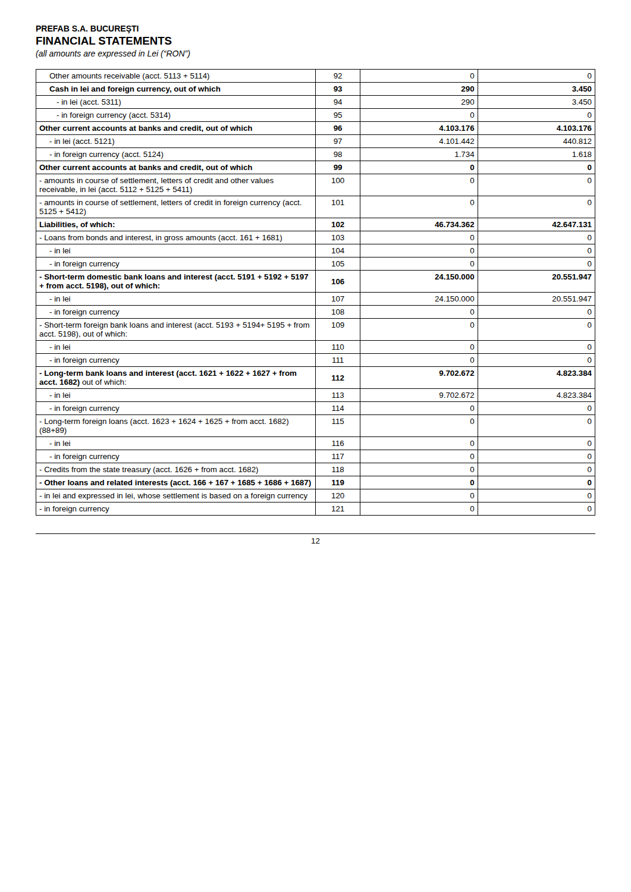PREFAB S.A. BUCUREŞTI
FINANCIAL STATEMENTS
(all amounts are expressed in Lei (“RON”)
| Other amounts receivable (acct. 5113 + 5114) | 92 | 0 | 0 |
| Cash in lei and foreign currency, out of which | 93 | 290 | 3.450 |
| - in lei (acct. 5311) | 94 | 290 | 3.450 |
| - in foreign currency (acct. 5314) | 95 | 0 | 0 |
| Other current accounts at banks and credit, out of which | 96 | 4.103.176 | 4.103.176 |
| - in lei (acct. 5121) | 97 | 4.101.442 | 440.812 |
| - in foreign currency (acct. 5124) | 98 | 1.734 | 1.618 |
| Other current accounts at banks and credit, out of which | 99 | 0 | 0 |
| - amounts in course of settlement, letters of credit and other values receivable, in lei (acct. 5112 + 5125 + 5411) | 100 | 0 | 0 |
| - amounts in course of settlement, letters of credit in foreign currency (acct. 5125 + 5412) | 101 | 0 | 0 |
| Liabilities, of which: | 102 | 46.734.362 | 42.647.131 |
| - Loans from bonds and interest, in gross amounts (acct. 161 + 1681) | 103 | 0 | 0 |
| - in lei | 104 | 0 | 0 |
| - in foreign currency | 105 | 0 | 0 |
| - Short-term domestic bank loans and interest (acct. 5191 + 5192 + 5197 + from acct. 5198), out of which: | 106 | 24.150.000 | 20.551.947 |
| - in lei | 107 | 24.150.000 | 20.551.947 |
| - in foreign currency | 108 | 0 | 0 |
| - Short-term foreign bank loans and interest (acct. 5193 + 5194+ 5195 + from acct. 5198), out of which: | 109 | 0 | 0 |
| - in lei | 110 | 0 | 0 |
| - in foreign currency | 111 | 0 | 0 |
| - Long-term bank loans and interest (acct. 1621 + 1622 + 1627 + from acct. 1682) out of which: | 112 | 9.702.672 | 4.823.384 |
| - in lei | 113 | 9.702.672 | 4.823.384 |
| - in foreign currency | 114 | 0 | 0 |
| - Long-term foreign loans (acct. 1623 + 1624 + 1625 + from acct. 1682) (88+89) | 115 | 0 | 0 |
| - in lei | 116 | 0 | 0 |
| - in foreign currency | 117 | 0 | 0 |
| - Credits from the state treasury (acct. 1626 + from acct. 1682) | 118 | 0 | 0 |
| - Other loans and related interests (acct. 166 + 167 + 1685 + 1686 + 1687) | 119 | 0 | 0 |
| - in lei and expressed in lei, whose settlement is based on a foreign currency | 120 | 0 | 0 |
| - in foreign currency | 121 | 0 | 0 |
12